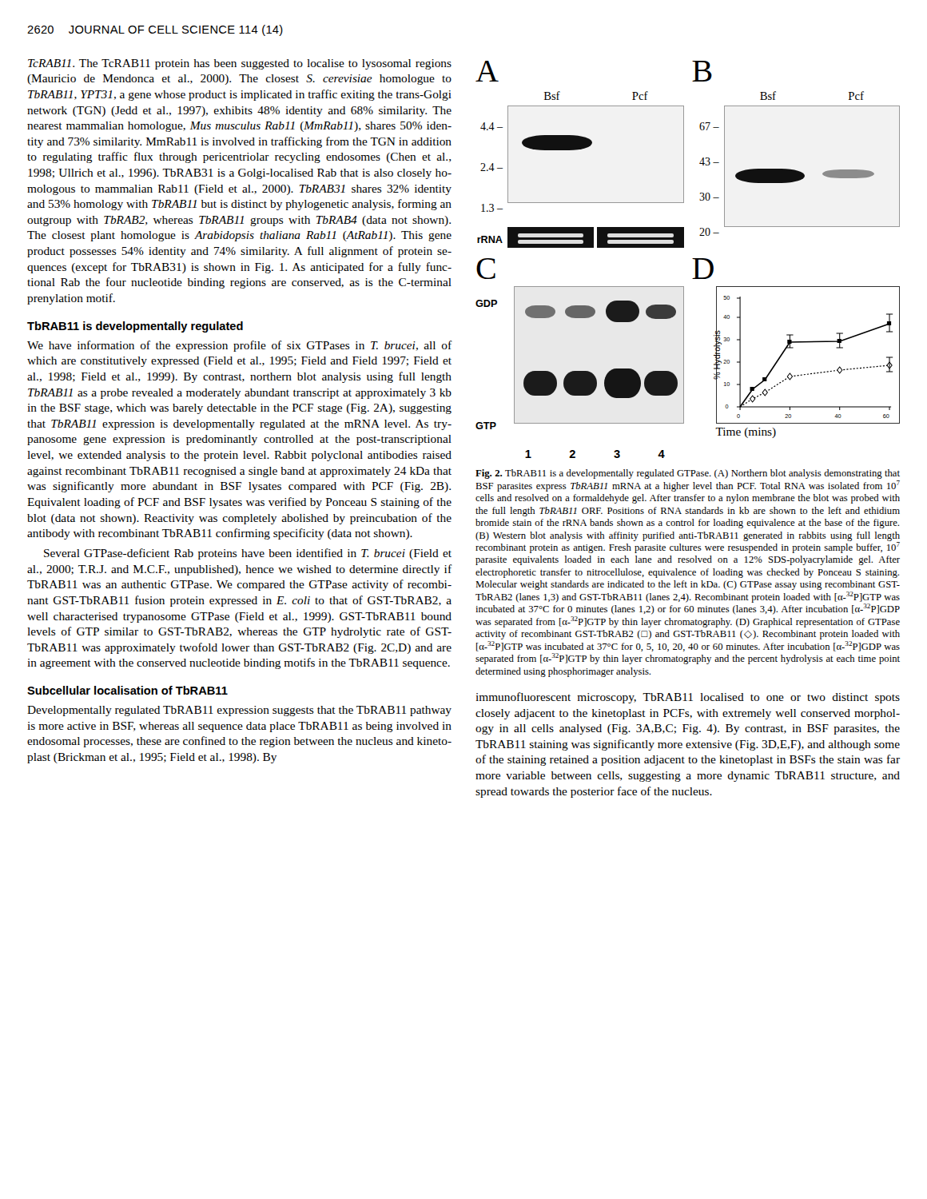2620 JOURNAL OF CELL SCIENCE 114 (14)
TcRAB11. The TcRAB11 protein has been suggested to localise to lysosomal regions (Mauricio de Mendonca et al., 2000). The closest S. cerevisiae homologue to TbRAB11, YPT31, a gene whose product is implicated in traffic exiting the trans-Golgi network (TGN) (Jedd et al., 1997), exhibits 48% identity and 68% similarity. The nearest mammalian homologue, Mus musculus Rab11 (MmRab11), shares 50% identity and 73% similarity. MmRab11 is involved in trafficking from the TGN in addition to regulating traffic flux through pericentriolar recycling endosomes (Chen et al., 1998; Ullrich et al., 1996). TbRAB31 is a Golgi-localised Rab that is also closely homologous to mammalian Rab11 (Field et al., 2000). TbRAB31 shares 32% identity and 53% homology with TbRAB11 but is distinct by phylogenetic analysis, forming an outgroup with TbRAB2, whereas TbRAB11 groups with TbRAB4 (data not shown). The closest plant homologue is Arabidopsis thaliana Rab11 (AtRab11). This gene product possesses 54% identity and 74% similarity. A full alignment of protein sequences (except for TbRAB31) is shown in Fig. 1. As anticipated for a fully functional Rab the four nucleotide binding regions are conserved, as is the C-terminal prenylation motif.
TbRAB11 is developmentally regulated
We have information of the expression profile of six GTPases in T. brucei, all of which are constitutively expressed (Field et al., 1995; Field and Field 1997; Field et al., 1998; Field et al., 1999). By contrast, northern blot analysis using full length TbRAB11 as a probe revealed a moderately abundant transcript at approximately 3 kb in the BSF stage, which was barely detectable in the PCF stage (Fig. 2A), suggesting that TbRAB11 expression is developmentally regulated at the mRNA level. As trypanosome gene expression is predominantly controlled at the post-transcriptional level, we extended analysis to the protein level. Rabbit polyclonal antibodies raised against recombinant TbRAB11 recognised a single band at approximately 24 kDa that was significantly more abundant in BSF lysates compared with PCF (Fig. 2B). Equivalent loading of PCF and BSF lysates was verified by Ponceau S staining of the blot (data not shown). Reactivity was completely abolished by preincubation of the antibody with recombinant TbRAB11 confirming specificity (data not shown).
Several GTPase-deficient Rab proteins have been identified in T. brucei (Field et al., 2000; T.R.J. and M.C.F., unpublished), hence we wished to determine directly if TbRAB11 was an authentic GTPase. We compared the GTPase activity of recombinant GST-TbRAB11 fusion protein expressed in E. coli to that of GST-TbRAB2, a well characterised trypanosome GTPase (Field et al., 1999). GST-TbRAB11 bound levels of GTP similar to GST-TbRAB2, whereas the GTP hydrolytic rate of GST-TbRAB11 was approximately twofold lower than GST-TbRAB2 (Fig. 2C,D) and are in agreement with the conserved nucleotide binding motifs in the TbRAB11 sequence.
Subcellular localisation of TbRAB11
Developmentally regulated TbRAB11 expression suggests that the TbRAB11 pathway is more active in BSF, whereas all sequence data place TbRAB11 as being involved in endosomal processes, these are confined to the region between the nucleus and kinetoplast (Brickman et al., 1995; Field et al., 1998). By
A
Bsf Pcf
4.4 2.4 1.3
rRNA
B
Bsf Pcf
67 43 30 20
C
GDP GTP
1234
D
% Hydrolysis
0 10 20 30 40 50 0 20 40 60
Time (mins)
Fig. 2. TbRAB11 is a developmentally regulated GTPase. (A) Northern blot analysis demonstrating that BSF parasites express TbRAB11 mRNA at a higher level than PCF. Total RNA was isolated from 107 cells and resolved on a formaldehyde gel. After transfer to a nylon membrane the blot was probed with the full length TbRAB11 ORF. Positions of RNA standards in kb are shown to the left and ethidium bromide stain of the rRNA bands shown as a control for loading equivalence at the base of the figure. (B) Western blot analysis with affinity purified anti-TbRAB11 generated in rabbits using full length recombinant protein as antigen. Fresh parasite cultures were resuspended in protein sample buffer, 107 parasite equivalents loaded in each lane and resolved on a 12% SDS-polyacrylamide gel. After electrophoretic transfer to nitrocellulose, equivalence of loading was checked by Ponceau S staining. Molecular weight standards are indicated to the left in kDa. (C) GTPase assay using recombinant GST-TbRAB2 (lanes 1,3) and GST-TbRAB11 (lanes 2,4). Recombinant protein loaded with [α-32P]GTP was incubated at 37°C for 0 minutes (lanes 1,2) or for 60 minutes (lanes 3,4). After incubation [α-32P]GDP was separated from [α-32P]GTP by thin layer chromatography. (D) Graphical representation of GTPase activity of recombinant GST-TbRAB2 (□) and GST-TbRAB11 (◇). Recombinant protein loaded with [α-32P]GTP was incubated at 37°C for 0, 5, 10, 20, 40 or 60 minutes. After incubation [α-32P]GDP was separated from [α-32P]GTP by thin layer chromatography and the percent hydrolysis at each time point determined using phosphorimager analysis.
immunofluorescent microscopy, TbRAB11 localised to one or two distinct spots closely adjacent to the kinetoplast in PCFs, with extremely well conserved morphology in all cells analysed (Fig. 3A,B,C; Fig. 4). By contrast, in BSF parasites, the TbRAB11 staining was significantly more extensive (Fig. 3D,E,F), and although some of the staining retained a position adjacent to the kinetoplast in BSFs the stain was far more variable between cells, suggesting a more dynamic TbRAB11 structure, and spread towards the posterior face of the nucleus.